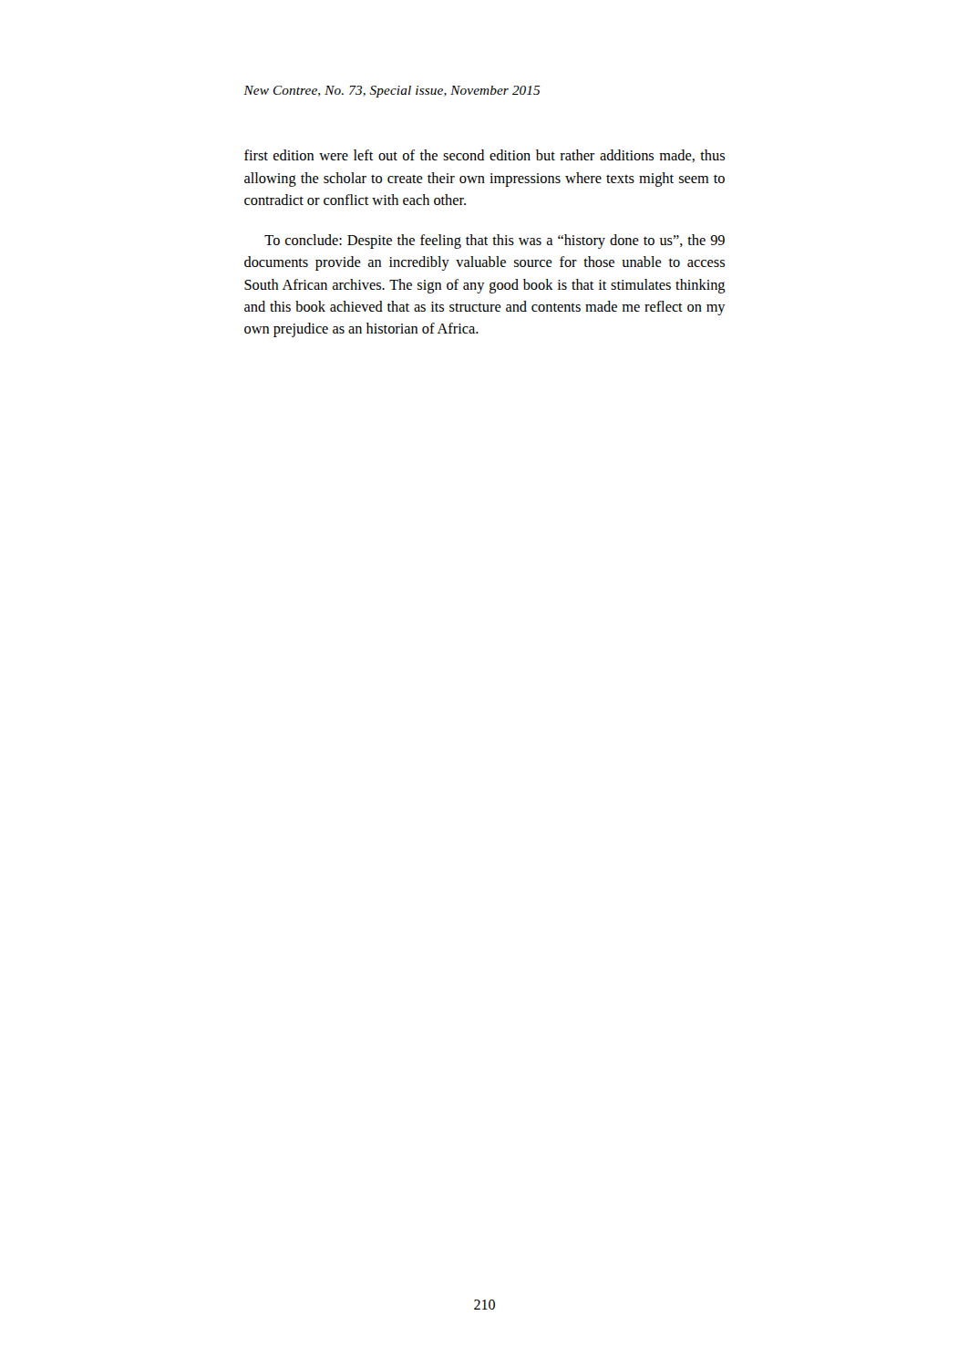New Contree, No. 73, Special issue, November 2015
first edition were left out of the second edition but rather additions made, thus allowing the scholar to create their own impressions where texts might seem to contradict or conflict with each other.
To conclude: Despite the feeling that this was a “history done to us”, the 99 documents provide an incredibly valuable source for those unable to access South African archives. The sign of any good book is that it stimulates thinking and this book achieved that as its structure and contents made me reflect on my own prejudice as an historian of Africa.
210